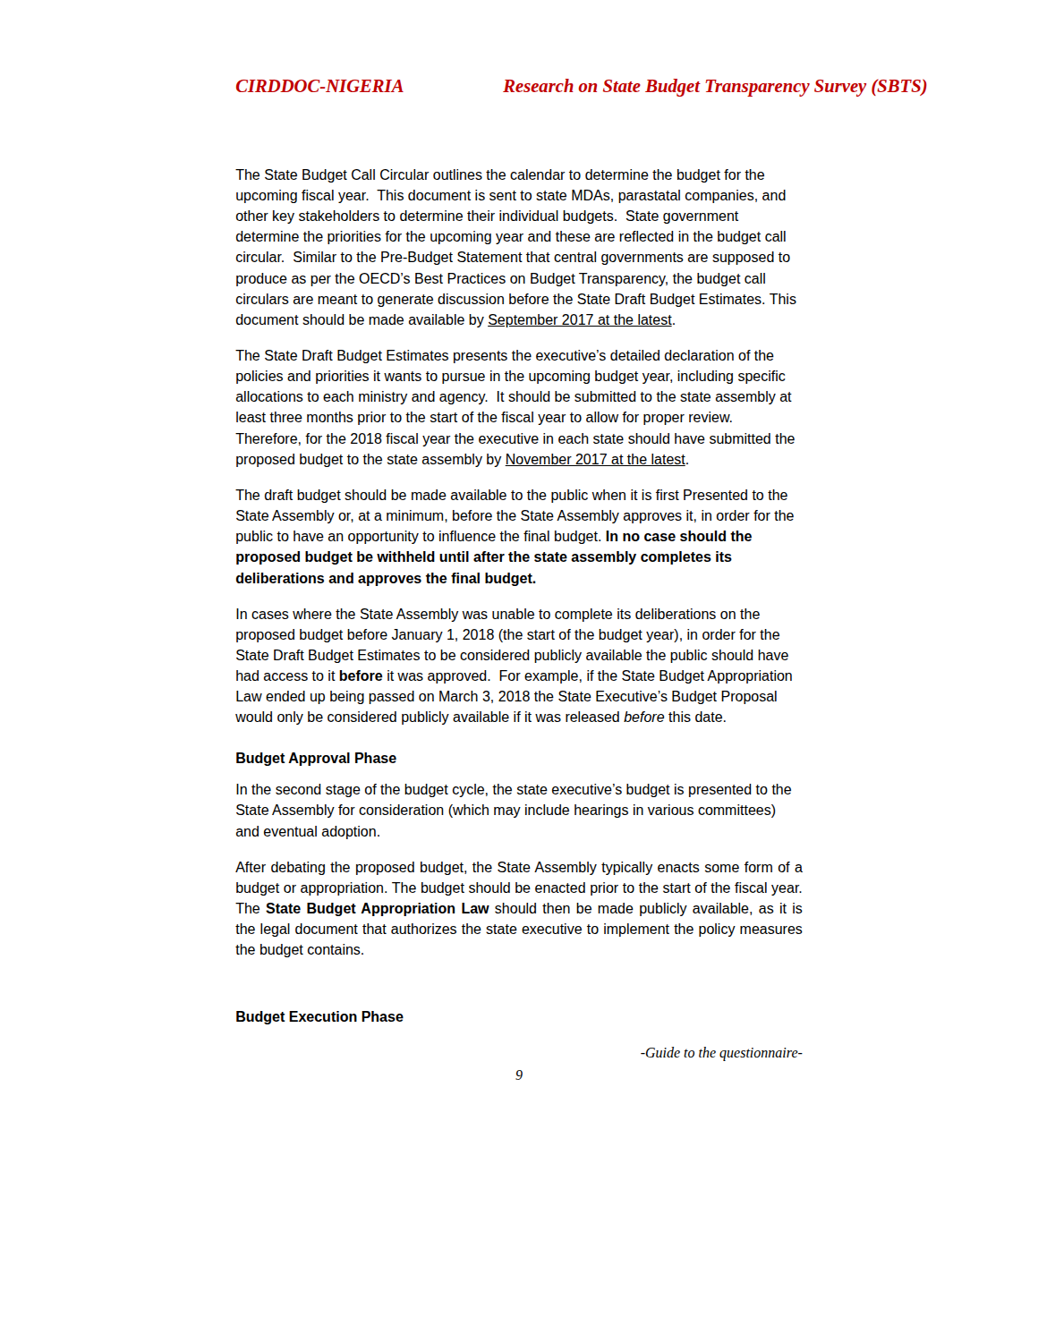CIRDDOC-NIGERIA Research on State Budget Transparency Survey (SBTS)
The State Budget Call Circular outlines the calendar to determine the budget for the upcoming fiscal year. This document is sent to state MDAs, parastatal companies, and other key stakeholders to determine their individual budgets. State government determine the priorities for the upcoming year and these are reflected in the budget call circular. Similar to the Pre-Budget Statement that central governments are supposed to produce as per the OECD’s Best Practices on Budget Transparency, the budget call circulars are meant to generate discussion before the State Draft Budget Estimates. This document should be made available by September 2017 at the latest.
The State Draft Budget Estimates presents the executive’s detailed declaration of the policies and priorities it wants to pursue in the upcoming budget year, including specific allocations to each ministry and agency. It should be submitted to the state assembly at least three months prior to the start of the fiscal year to allow for proper review. Therefore, for the 2018 fiscal year the executive in each state should have submitted the proposed budget to the state assembly by November 2017 at the latest.
The draft budget should be made available to the public when it is first Presented to the State Assembly or, at a minimum, before the State Assembly approves it, in order for the public to have an opportunity to influence the final budget. In no case should the proposed budget be withheld until after the state assembly completes its deliberations and approves the final budget.
In cases where the State Assembly was unable to complete its deliberations on the proposed budget before January 1, 2018 (the start of the budget year), in order for the State Draft Budget Estimates to be considered publicly available the public should have had access to it before it was approved. For example, if the State Budget Appropriation Law ended up being passed on March 3, 2018 the State Executive’s Budget Proposal would only be considered publicly available if it was released before this date.
Budget Approval Phase
In the second stage of the budget cycle, the state executive’s budget is presented to the State Assembly for consideration (which may include hearings in various committees) and eventual adoption.
After debating the proposed budget, the State Assembly typically enacts some form of a budget or appropriation. The budget should be enacted prior to the start of the fiscal year. The State Budget Appropriation Law should then be made publicly available, as it is the legal document that authorizes the state executive to implement the policy measures the budget contains.
Budget Execution Phase
-Guide to the questionnaire-
9